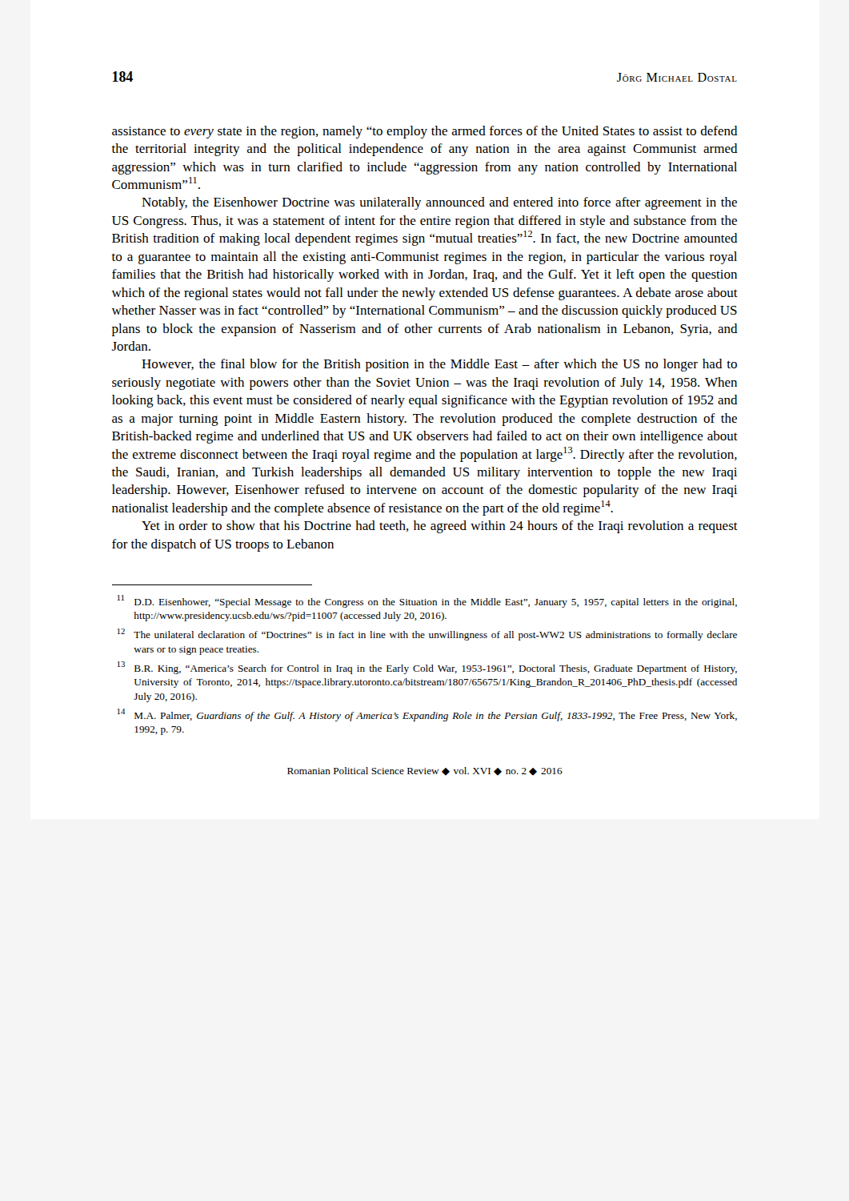184 Jörg Michael Dostal
assistance to every state in the region, namely “to employ the armed forces of the United States to assist to defend the territorial integrity and the political independence of any nation in the area against Communist armed aggression” which was in turn clarified to include “aggression from any nation controlled by International Communism”11.
Notably, the Eisenhower Doctrine was unilaterally announced and entered into force after agreement in the US Congress. Thus, it was a statement of intent for the entire region that differed in style and substance from the British tradition of making local dependent regimes sign “mutual treaties”12. In fact, the new Doctrine amounted to a guarantee to maintain all the existing anti-Communist regimes in the region, in particular the various royal families that the British had historically worked with in Jordan, Iraq, and the Gulf. Yet it left open the question which of the regional states would not fall under the newly extended US defense guarantees. A debate arose about whether Nasser was in fact “controlled” by “International Communism” – and the discussion quickly produced US plans to block the expansion of Nasserism and of other currents of Arab nationalism in Lebanon, Syria, and Jordan.
However, the final blow for the British position in the Middle East – after which the US no longer had to seriously negotiate with powers other than the Soviet Union – was the Iraqi revolution of July 14, 1958. When looking back, this event must be considered of nearly equal significance with the Egyptian revolution of 1952 and as a major turning point in Middle Eastern history. The revolution produced the complete destruction of the British-backed regime and underlined that US and UK observers had failed to act on their own intelligence about the extreme disconnect between the Iraqi royal regime and the population at large13. Directly after the revolution, the Saudi, Iranian, and Turkish leaderships all demanded US military intervention to topple the new Iraqi leadership. However, Eisenhower refused to intervene on account of the domestic popularity of the new Iraqi nationalist leadership and the complete absence of resistance on the part of the old regime14.
Yet in order to show that his Doctrine had teeth, he agreed within 24 hours of the Iraqi revolution a request for the dispatch of US troops to Lebanon
11 D.D. Eisenhower, “Special Message to the Congress on the Situation in the Middle East”, January 5, 1957, capital letters in the original, http://www.presidency.ucsb.edu/ws/?pid=11007 (accessed July 20, 2016).
12 The unilateral declaration of “Doctrines” is in fact in line with the unwillingness of all post-WW2 US administrations to formally declare wars or to sign peace treaties.
13 B.R. King, “America’s Search for Control in Iraq in the Early Cold War, 1953-1961”, Doctoral Thesis, Graduate Department of History, University of Toronto, 2014, https://tspace.library.utoronto.ca/bitstream/1807/65675/1/King_Brandon_R_201406_PhD_thesis.pdf (accessed July 20, 2016).
14 M.A. Palmer, Guardians of the Gulf. A History of America’s Expanding Role in the Persian Gulf, 1833-1992, The Free Press, New York, 1992, p. 79.
Romanian Political Science Review ◆ vol. XVI ◆ no. 2 ◆ 2016